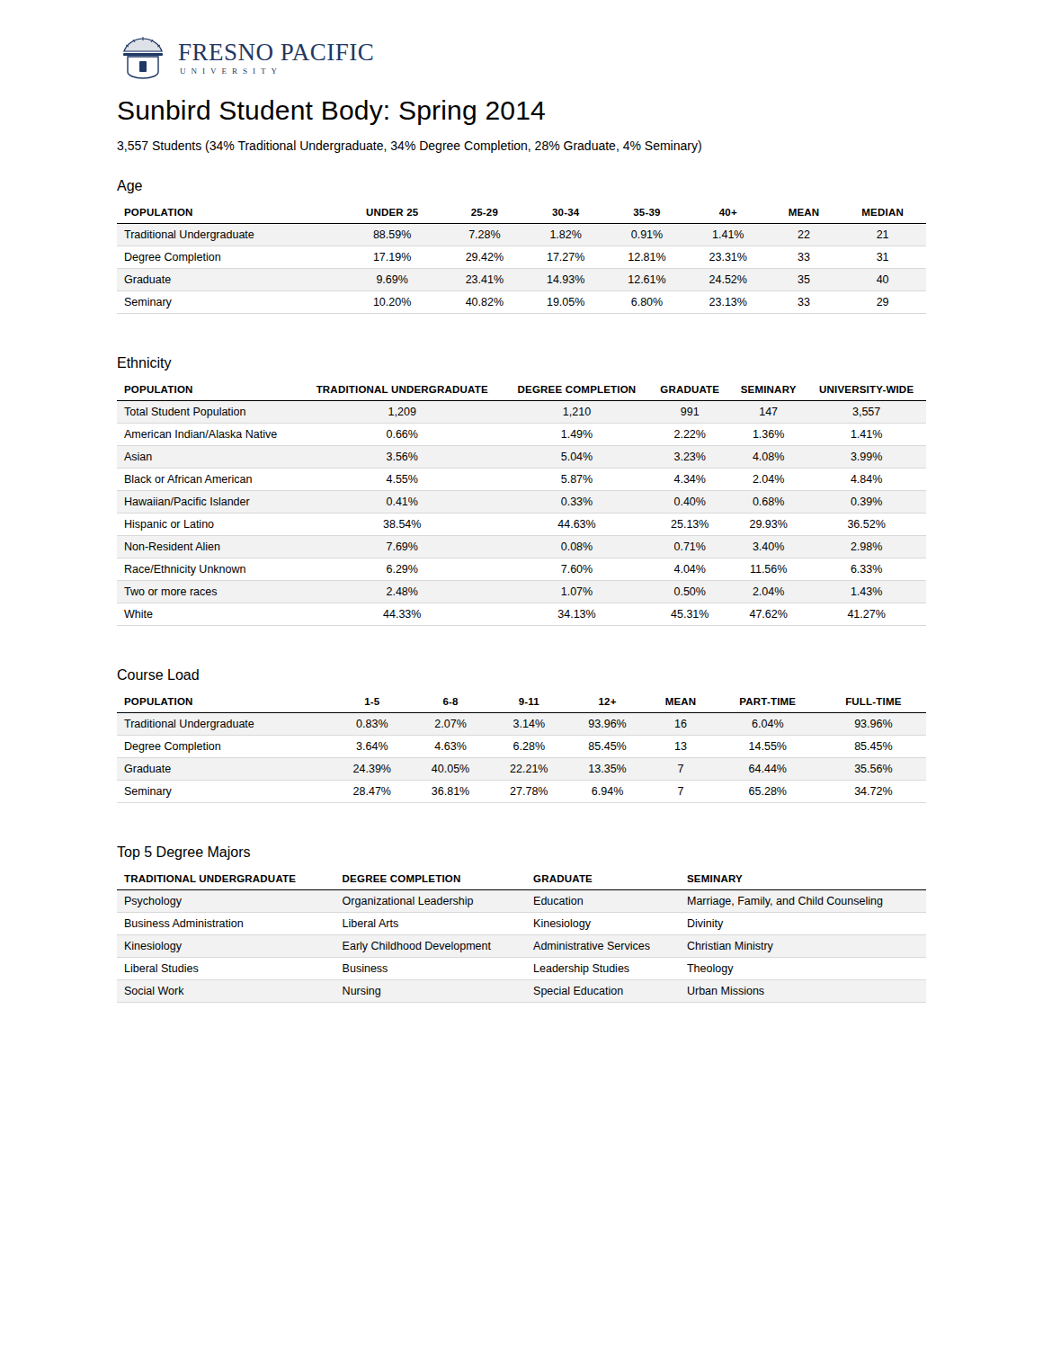FRESNO PACIFIC
UNIVERSITY
Sunbird Student Body: Spring 2014
3,557 Students (34% Traditional Undergraduate, 34% Degree Completion, 28% Graduate, 4% Seminary)
Age
| Population | Under 25 | 25-29 | 30-34 | 35-39 | 40+ | Mean | Median |
| --- | --- | --- | --- | --- | --- | --- | --- |
| Traditional Undergraduate | 88.59% | 7.28% | 1.82% | 0.91% | 1.41% | 22 | 21 |
| Degree Completion | 17.19% | 29.42% | 17.27% | 12.81% | 23.31% | 33 | 31 |
| Graduate | 9.69% | 23.41% | 14.93% | 12.61% | 24.52% | 35 | 40 |
| Seminary | 10.20% | 40.82% | 19.05% | 6.80% | 23.13% | 33 | 29 |
Ethnicity
| Population | Traditional Undergraduate | Degree Completion | Graduate | Seminary | University-Wide |
| --- | --- | --- | --- | --- | --- |
| Total Student Population | 1,209 | 1,210 | 991 | 147 | 3,557 |
| American Indian/Alaska Native | 0.66% | 1.49% | 2.22% | 1.36% | 1.41% |
| Asian | 3.56% | 5.04% | 3.23% | 4.08% | 3.99% |
| Black or African American | 4.55% | 5.87% | 4.34% | 2.04% | 4.84% |
| Hawaiian/Pacific Islander | 0.41% | 0.33% | 0.40% | 0.68% | 0.39% |
| Hispanic or Latino | 38.54% | 44.63% | 25.13% | 29.93% | 36.52% |
| Non-Resident Alien | 7.69% | 0.08% | 0.71% | 3.40% | 2.98% |
| Race/Ethnicity Unknown | 6.29% | 7.60% | 4.04% | 11.56% | 6.33% |
| Two or more races | 2.48% | 1.07% | 0.50% | 2.04% | 1.43% |
| White | 44.33% | 34.13% | 45.31% | 47.62% | 41.27% |
Course Load
| Population | 1-5 | 6-8 | 9-11 | 12+ | Mean | Part-Time | Full-Time |
| --- | --- | --- | --- | --- | --- | --- | --- |
| Traditional Undergraduate | 0.83% | 2.07% | 3.14% | 93.96% | 16 | 6.04% | 93.96% |
| Degree Completion | 3.64% | 4.63% | 6.28% | 85.45% | 13 | 14.55% | 85.45% |
| Graduate | 24.39% | 40.05% | 22.21% | 13.35% | 7 | 64.44% | 35.56% |
| Seminary | 28.47% | 36.81% | 27.78% | 6.94% | 7 | 65.28% | 34.72% |
Top 5 Degree Majors
| Traditional Undergraduate | Degree Completion | Graduate | Seminary |
| --- | --- | --- | --- |
| Psychology | Organizational Leadership | Education | Marriage, Family, and Child Counseling |
| Business Administration | Liberal Arts | Kinesiology | Divinity |
| Kinesiology | Early Childhood Development | Administrative Services | Christian Ministry |
| Liberal Studies | Business | Leadership Studies | Theology |
| Social Work | Nursing | Special Education | Urban Missions |